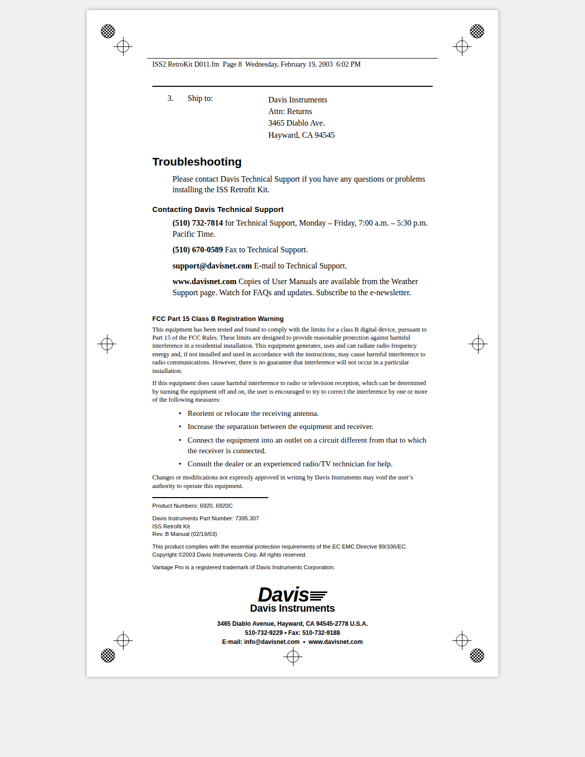ISS2 RetroKit D011.fm Page 8 Wednesday, February 19, 2003 6:02 PM
3.
Ship to:
Davis Instruments
Attn: Returns
3465 Diablo Ave.
Hayward, CA 94545
Troubleshooting
Please contact Davis Technical Support if you have any questions or problems installing the ISS Retrofit Kit.
Contacting Davis Technical Support
(510) 732-7814 for Technical Support, Monday – Friday, 7:00 a.m. – 5:30 p.m. Pacific Time.
(510) 670-0589 Fax to Technical Support.
support@davisnet.com E-mail to Technical Support.
www.davisnet.com Copies of User Manuals are available from the Weather Support page. Watch for FAQs and updates. Subscribe to the e-newsletter.
FCC Part 15 Class B Registration Warning
This equipment has been tested and found to comply with the limits for a class B digital device, pursuant to Part 15 of the FCC Rules. These limits are designed to provide reasonable protection against harmful interference in a residential installation. This equipment generates, uses and can radiate radio frequency energy and, if not installed and used in accordance with the instructions, may cause harmful interference to radio communications. However, there is no guarantee that interference will not occur in a particular installation.
If this equipment does cause harmful interference to radio or television reception, which can be determined by turning the equipment off and on, the user is encouraged to try to correct the interference by one or more of the following measures:
Reorient or relocate the receiving antenna.
Increase the separation between the equipment and receiver.
Connect the equipment into an outlet on a circuit different from that to which the receiver is connected.
Consult the dealer or an experienced radio/TV technician for help.
Changes or modifications not expressly approved in writing by Davis Instruments may void the user’s authority to operate this equipment.
Product Numbers: 6920, 6920C
Davis Instruments Part Number: 7395.307
ISS Retrofit Kit
Rev. B Manual (02/19/03)
This product complies with the essential protection requirements of the EC EMC Directve 89/336/EC.
Copyright ©2003 Davis Instruments Corp. All rights reserved.
Vantage Pro is a registered trademark of Davis Instruments Corporation.
Davis
Davis Instruments
3465 Diablo Avenue, Hayward, CA 94545-2778 U.S.A.
510-732-9229 • Fax: 510-732-9188
E-mail: info@davisnet.com • www.davisnet.com